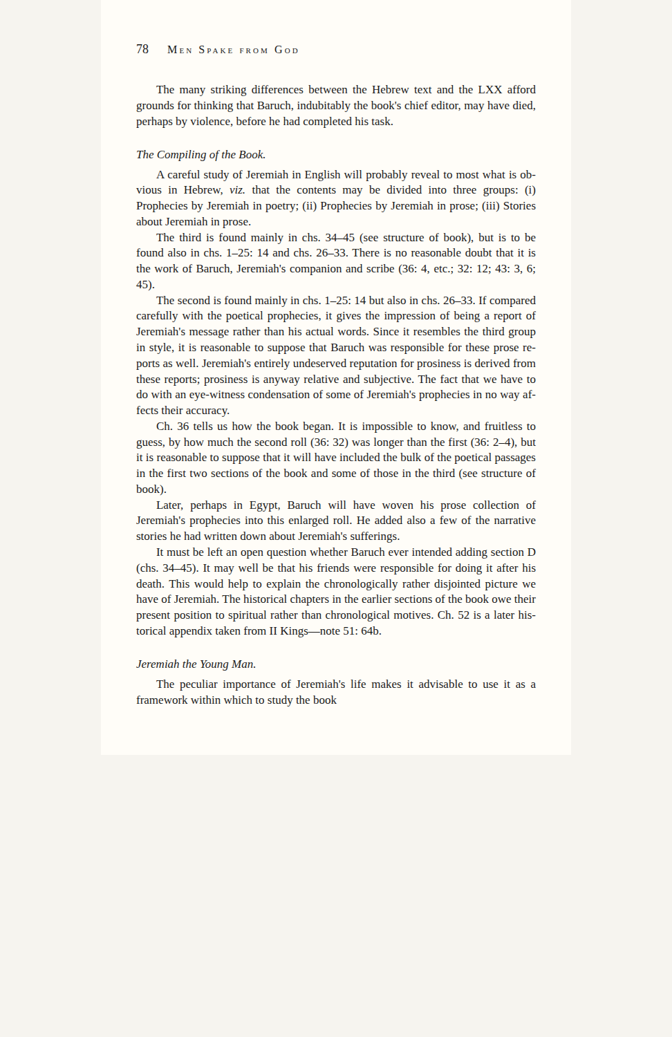78 Men Spake from God
The many striking differences between the Hebrew text and the LXX afford grounds for thinking that Baruch, indubitably the book's chief editor, may have died, perhaps by violence, before he had completed his task.
The Compiling of the Book.
A careful study of Jeremiah in English will probably reveal to most what is obvious in Hebrew, viz. that the contents may be divided into three groups: (i) Prophecies by Jeremiah in poetry; (ii) Prophecies by Jeremiah in prose; (iii) Stories about Jeremiah in prose.
The third is found mainly in chs. 34–45 (see structure of book), but is to be found also in chs. 1–25: 14 and chs. 26–33. There is no reasonable doubt that it is the work of Baruch, Jeremiah's companion and scribe (36: 4, etc.; 32: 12; 43: 3, 6; 45).
The second is found mainly in chs. 1–25: 14 but also in chs. 26–33. If compared carefully with the poetical prophecies, it gives the impression of being a report of Jeremiah's message rather than his actual words. Since it resembles the third group in style, it is reasonable to suppose that Baruch was responsible for these prose reports as well. Jeremiah's entirely undeserved reputation for prosiness is derived from these reports; prosiness is anyway relative and subjective. The fact that we have to do with an eye-witness condensation of some of Jeremiah's prophecies in no way affects their accuracy.
Ch. 36 tells us how the book began. It is impossible to know, and fruitless to guess, by how much the second roll (36: 32) was longer than the first (36: 2–4), but it is reasonable to suppose that it will have included the bulk of the poetical passages in the first two sections of the book and some of those in the third (see structure of book).
Later, perhaps in Egypt, Baruch will have woven his prose collection of Jeremiah's prophecies into this enlarged roll. He added also a few of the narrative stories he had written down about Jeremiah's sufferings.
It must be left an open question whether Baruch ever intended adding section D (chs. 34–45). It may well be that his friends were responsible for doing it after his death. This would help to explain the chronologically rather disjointed picture we have of Jeremiah. The historical chapters in the earlier sections of the book owe their present position to spiritual rather than chronological motives. Ch. 52 is a later historical appendix taken from II Kings—note 51: 64b.
Jeremiah the Young Man.
The peculiar importance of Jeremiah's life makes it advisable to use it as a framework within which to study the book